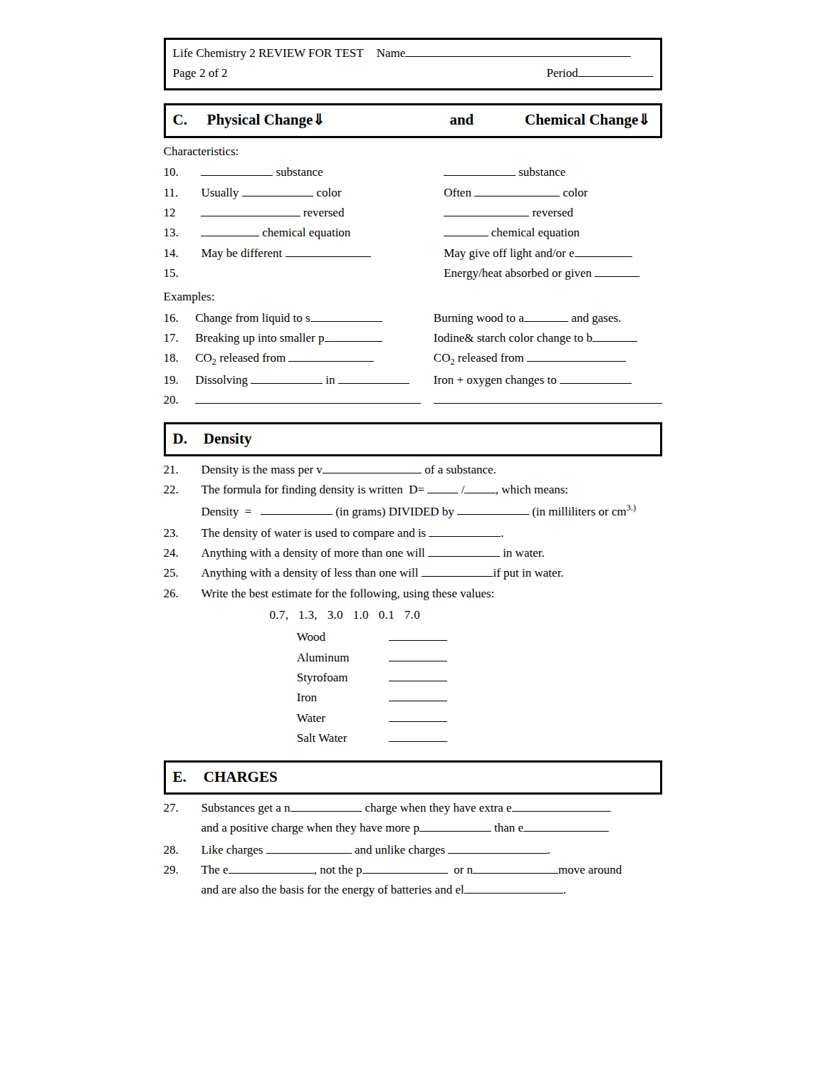Life Chemistry 2 REVIEW FOR TEST
Name
Page 2 of 2
Period
C. Physical Change⇓ and Chemical Change⇓
Characteristics:
| 10. | substance | substance |
| 11. | Usually color | Often color |
| 12 | reversed | reversed |
| 13. | chemical equation | chemical equation |
| 14. | May be different | May give off light and/or e |
| 15. | | Energy/heat absorbed or given |
Examples:
| 16. | Change from liquid to s | Burning wood to a and gases. |
| 17. | Breaking up into smaller p | Iodine& starch color change to b |
| 18. | CO 2 released from | CO 2 released from |
| 19. | Dissolving in | Iron + oxygen changes to |
| 20. | | |
D. Density
21. Density is the mass per v of a substance.
22. The formula for finding density is written D= / , which means:
Density = (in grams) DIVIDED by (in milliliters or cm3.)
23. The density of water is used to compare and is .
24. Anything with a density of more than one will in water.
25. Anything with a density of less than one will if put in water.
26. Write the best estimate for the following, using these values:
0.7, 1.3, 3.0 1.0 0.1 7.0
| Wood | |
| Aluminum | |
| Styrofoam | |
| Iron | |
| Water | |
| Salt Water | |
E. CHARGES
27. Substances get a n charge when they have extra e
and a positive charge when they have more p than e
28. Like charges and unlike charges .
29. The e , not the p or n move around
and are also the basis for the energy of batteries and el .